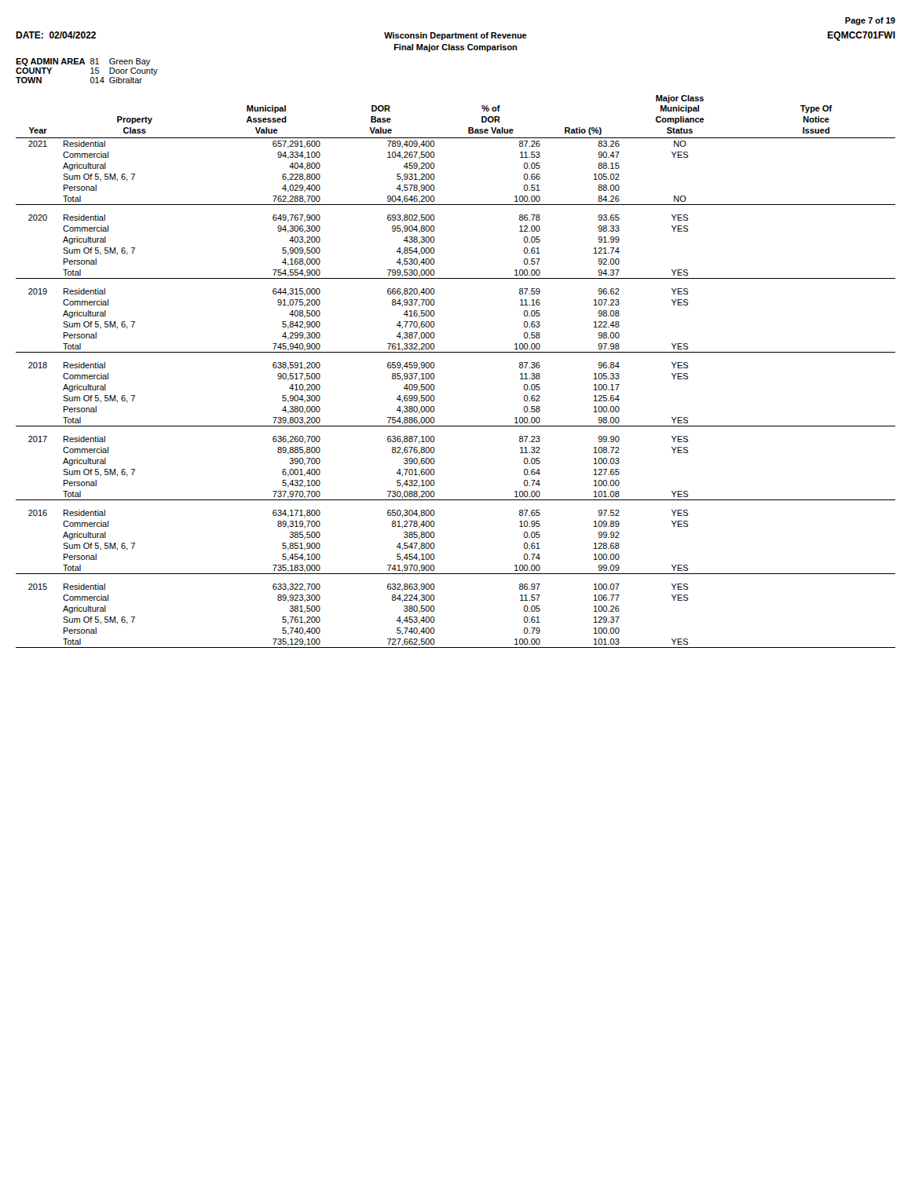Page 7 of 19
DATE: 02/04/2022
EQMCC701FWI
Wisconsin Department of Revenue
Final Major Class Comparison
| EQ ADMIN AREA | 81 | Green Bay |
| COUNTY | 15 | Door County |
| TOWN | 014 | Gibraltar |
| Year | Property Class | Municipal Assessed Value | DOR Base Value | % of DOR Base Value | Ratio (%) | Major Class Municipal Compliance Status | Type Of Notice Issued |
| --- | --- | --- | --- | --- | --- | --- | --- |
| 2021 | Residential | 657,291,600 | 789,409,400 | 87.26 | 83.26 | NO | |
| | Commercial | 94,334,100 | 104,267,500 | 11.53 | 90.47 | YES | |
| | Agricultural | 404,800 | 459,200 | 0.05 | 88.15 | | |
| | Sum Of 5, 5M, 6, 7 | 6,228,800 | 5,931,200 | 0.66 | 105.02 | | |
| | Personal | 4,029,400 | 4,578,900 | 0.51 | 88.00 | | |
| | Total | 762,288,700 | 904,646,200 | 100.00 | 84.26 | NO | |
| 2020 | Residential | 649,767,900 | 693,802,500 | 86.78 | 93.65 | YES | |
| | Commercial | 94,306,300 | 95,904,800 | 12.00 | 98.33 | YES | |
| | Agricultural | 403,200 | 438,300 | 0.05 | 91.99 | | |
| | Sum Of 5, 5M, 6, 7 | 5,909,500 | 4,854,000 | 0.61 | 121.74 | | |
| | Personal | 4,168,000 | 4,530,400 | 0.57 | 92.00 | | |
| | Total | 754,554,900 | 799,530,000 | 100.00 | 94.37 | YES | |
| 2019 | Residential | 644,315,000 | 666,820,400 | 87.59 | 96.62 | YES | |
| | Commercial | 91,075,200 | 84,937,700 | 11.16 | 107.23 | YES | |
| | Agricultural | 408,500 | 416,500 | 0.05 | 98.08 | | |
| | Sum Of 5, 5M, 6, 7 | 5,842,900 | 4,770,600 | 0.63 | 122.48 | | |
| | Personal | 4,299,300 | 4,387,000 | 0.58 | 98.00 | | |
| | Total | 745,940,900 | 761,332,200 | 100.00 | 97.98 | YES | |
| 2018 | Residential | 638,591,200 | 659,459,900 | 87.36 | 96.84 | YES | |
| | Commercial | 90,517,500 | 85,937,100 | 11.38 | 105.33 | YES | |
| | Agricultural | 410,200 | 409,500 | 0.05 | 100.17 | | |
| | Sum Of 5, 5M, 6, 7 | 5,904,300 | 4,699,500 | 0.62 | 125.64 | | |
| | Personal | 4,380,000 | 4,380,000 | 0.58 | 100.00 | | |
| | Total | 739,803,200 | 754,886,000 | 100.00 | 98.00 | YES | |
| 2017 | Residential | 636,260,700 | 636,887,100 | 87.23 | 99.90 | YES | |
| | Commercial | 89,885,800 | 82,676,800 | 11.32 | 108.72 | YES | |
| | Agricultural | 390,700 | 390,600 | 0.05 | 100.03 | | |
| | Sum Of 5, 5M, 6, 7 | 6,001,400 | 4,701,600 | 0.64 | 127.65 | | |
| | Personal | 5,432,100 | 5,432,100 | 0.74 | 100.00 | | |
| | Total | 737,970,700 | 730,088,200 | 100.00 | 101.08 | YES | |
| 2016 | Residential | 634,171,800 | 650,304,800 | 87.65 | 97.52 | YES | |
| | Commercial | 89,319,700 | 81,278,400 | 10.95 | 109.89 | YES | |
| | Agricultural | 385,500 | 385,800 | 0.05 | 99.92 | | |
| | Sum Of 5, 5M, 6, 7 | 5,851,900 | 4,547,800 | 0.61 | 128.68 | | |
| | Personal | 5,454,100 | 5,454,100 | 0.74 | 100.00 | | |
| | Total | 735,183,000 | 741,970,900 | 100.00 | 99.09 | YES | |
| 2015 | Residential | 633,322,700 | 632,863,900 | 86.97 | 100.07 | YES | |
| | Commercial | 89,923,300 | 84,224,300 | 11.57 | 106.77 | YES | |
| | Agricultural | 381,500 | 380,500 | 0.05 | 100.26 | | |
| | Sum Of 5, 5M, 6, 7 | 5,761,200 | 4,453,400 | 0.61 | 129.37 | | |
| | Personal | 5,740,400 | 5,740,400 | 0.79 | 100.00 | | |
| | Total | 735,129,100 | 727,662,500 | 100.00 | 101.03 | YES | |